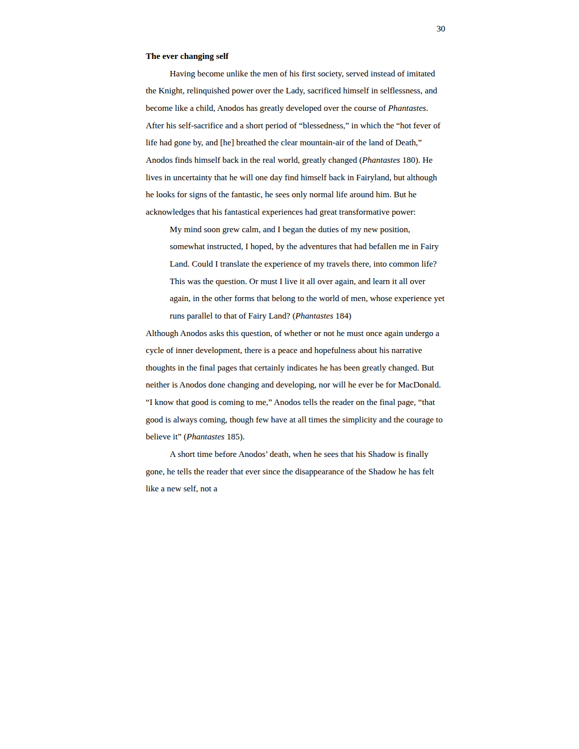30
The ever changing self
Having become unlike the men of his first society, served instead of imitated the Knight, relinquished power over the Lady, sacrificed himself in selflessness, and become like a child, Anodos has greatly developed over the course of Phantastes. After his self-sacrifice and a short period of “blessedness,” in which the “hot fever of life had gone by, and [he] breathed the clear mountain-air of the land of Death,” Anodos finds himself back in the real world, greatly changed (Phantastes 180). He lives in uncertainty that he will one day find himself back in Fairyland, but although he looks for signs of the fantastic, he sees only normal life around him. But he acknowledges that his fantastical experiences had great transformative power:
My mind soon grew calm, and I began the duties of my new position, somewhat instructed, I hoped, by the adventures that had befallen me in Fairy Land. Could I translate the experience of my travels there, into common life? This was the question. Or must I live it all over again, and learn it all over again, in the other forms that belong to the world of men, whose experience yet runs parallel to that of Fairy Land? (Phantastes 184)
Although Anodos asks this question, of whether or not he must once again undergo a cycle of inner development, there is a peace and hopefulness about his narrative thoughts in the final pages that certainly indicates he has been greatly changed. But neither is Anodos done changing and developing, nor will he ever be for MacDonald. “I know that good is coming to me,” Anodos tells the reader on the final page, “that good is always coming, though few have at all times the simplicity and the courage to believe it” (Phantastes 185).
A short time before Anodos’ death, when he sees that his Shadow is finally gone, he tells the reader that ever since the disappearance of the Shadow he has felt like a new self, not a